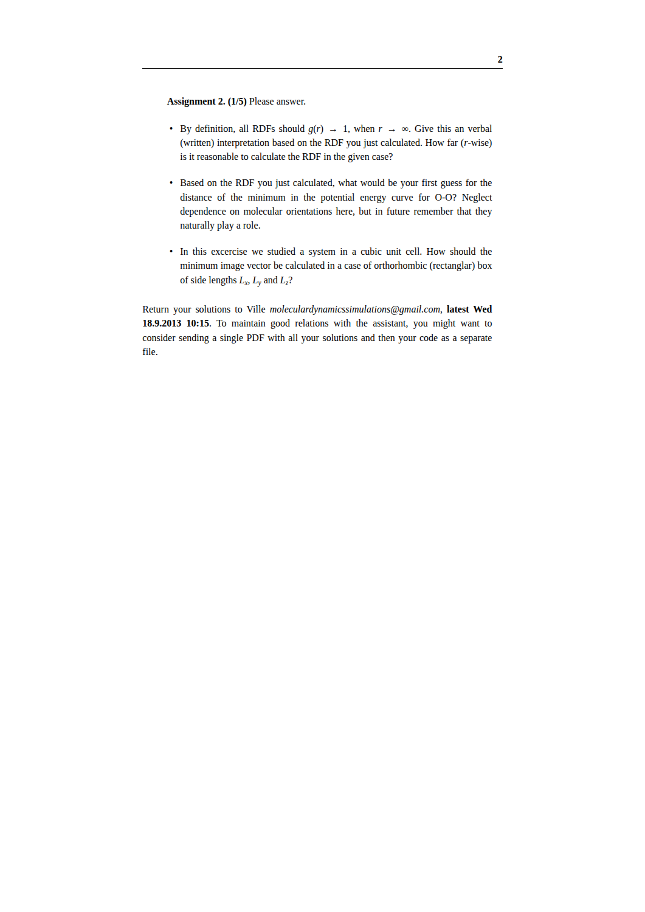2
Assignment 2. (1/5) Please answer.
By definition, all RDFs should g(r) → 1, when r → ∞. Give this an verbal (written) interpretation based on the RDF you just calculated. How far (r-wise) is it reasonable to calculate the RDF in the given case?
Based on the RDF you just calculated, what would be your first guess for the distance of the minimum in the potential energy curve for O-O? Neglect dependence on molecular orientations here, but in future remember that they naturally play a role.
In this excercise we studied a system in a cubic unit cell. How should the minimum image vector be calculated in a case of orthorhombic (rectanglar) box of side lengths Lx, Ly and Lz?
Return your solutions to Ville moleculardynamicssimulations@gmail.com, latest Wed 18.9.2013 10:15. To maintain good relations with the assistant, you might want to consider sending a single PDF with all your solutions and then your code as a separate file.